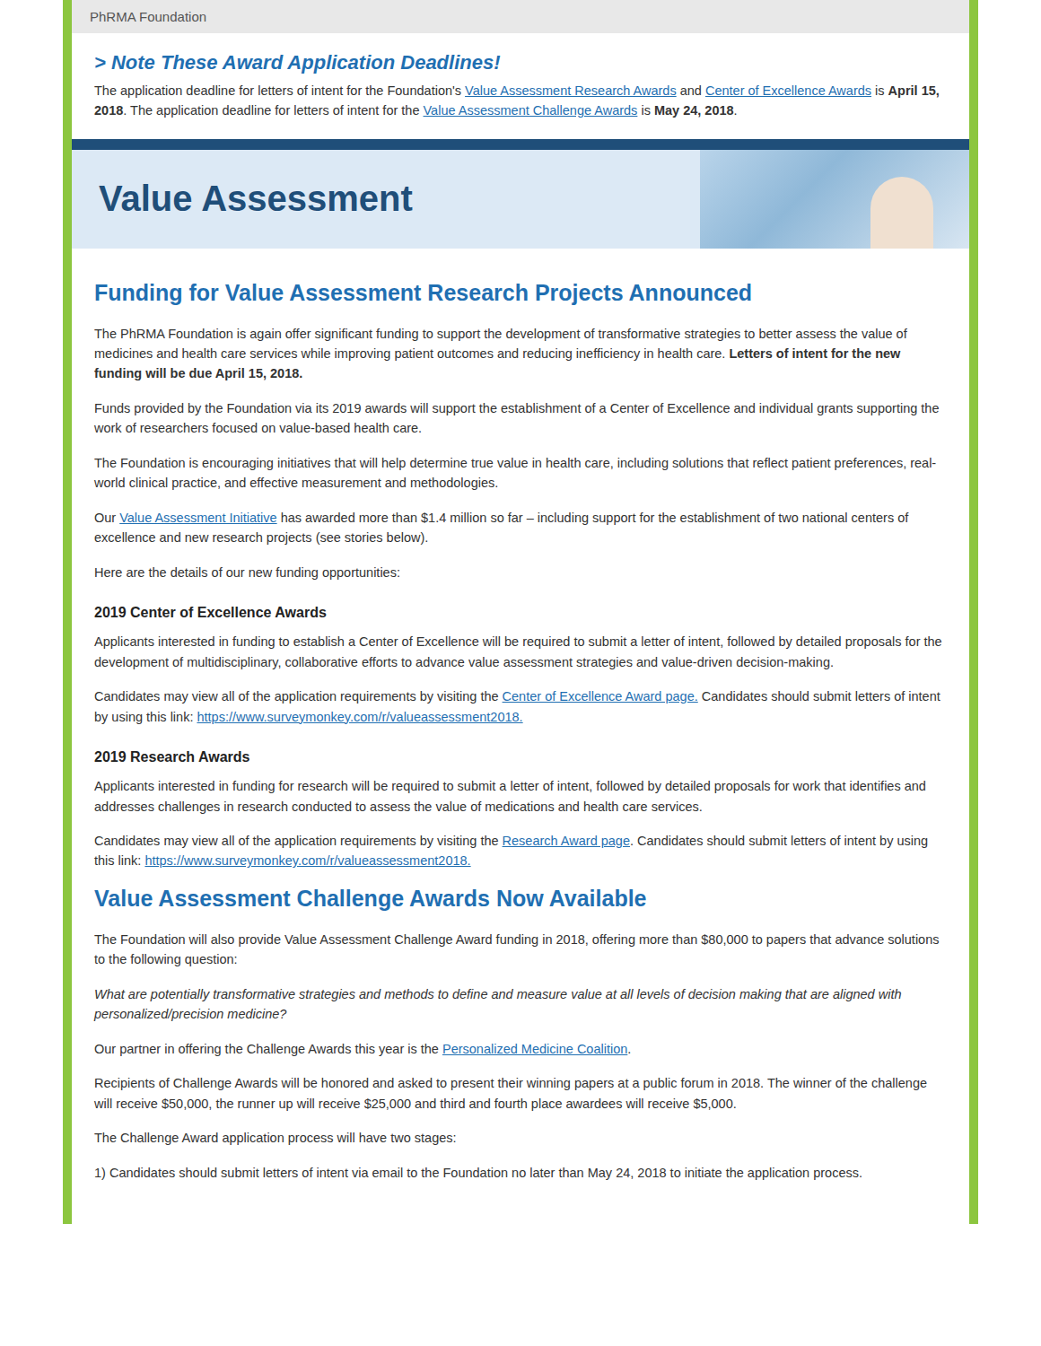PhRMA Foundation
> Note These Award Application Deadlines!
The application deadline for letters of intent for the Foundation's Value Assessment Research Awards and Center of Excellence Awards is April 15, 2018. The application deadline for letters of intent for the Value Assessment Challenge Awards is May 24, 2018.
Value Assessment
Funding for Value Assessment Research Projects Announced
The PhRMA Foundation is again offer significant funding to support the development of transformative strategies to better assess the value of medicines and health care services while improving patient outcomes and reducing inefficiency in health care. Letters of intent for the new funding will be due April 15, 2018.
Funds provided by the Foundation via its 2019 awards will support the establishment of a Center of Excellence and individual grants supporting the work of researchers focused on value-based health care.
The Foundation is encouraging initiatives that will help determine true value in health care, including solutions that reflect patient preferences, real-world clinical practice, and effective measurement and methodologies.
Our Value Assessment Initiative has awarded more than $1.4 million so far – including support for the establishment of two national centers of excellence and new research projects (see stories below).
Here are the details of our new funding opportunities:
2019 Center of Excellence Awards
Applicants interested in funding to establish a Center of Excellence will be required to submit a letter of intent, followed by detailed proposals for the development of multidisciplinary, collaborative efforts to advance value assessment strategies and value-driven decision-making.
Candidates may view all of the application requirements by visiting the Center of Excellence Award page. Candidates should submit letters of intent by using this link: https://www.surveymonkey.com/r/valueassessment2018.
2019 Research Awards
Applicants interested in funding for research will be required to submit a letter of intent, followed by detailed proposals for work that identifies and addresses challenges in research conducted to assess the value of medications and health care services.
Candidates may view all of the application requirements by visiting the Research Award page. Candidates should submit letters of intent by using this link: https://www.surveymonkey.com/r/valueassessment2018.
Value Assessment Challenge Awards Now Available
The Foundation will also provide Value Assessment Challenge Award funding in 2018, offering more than $80,000 to papers that advance solutions to the following question:
What are potentially transformative strategies and methods to define and measure value at all levels of decision making that are aligned with personalized/precision medicine?
Our partner in offering the Challenge Awards this year is the Personalized Medicine Coalition.
Recipients of Challenge Awards will be honored and asked to present their winning papers at a public forum in 2018. The winner of the challenge will receive $50,000, the runner up will receive $25,000 and third and fourth place awardees will receive $5,000.
The Challenge Award application process will have two stages:
1) Candidates should submit letters of intent via email to the Foundation no later than May 24, 2018 to initiate the application process.